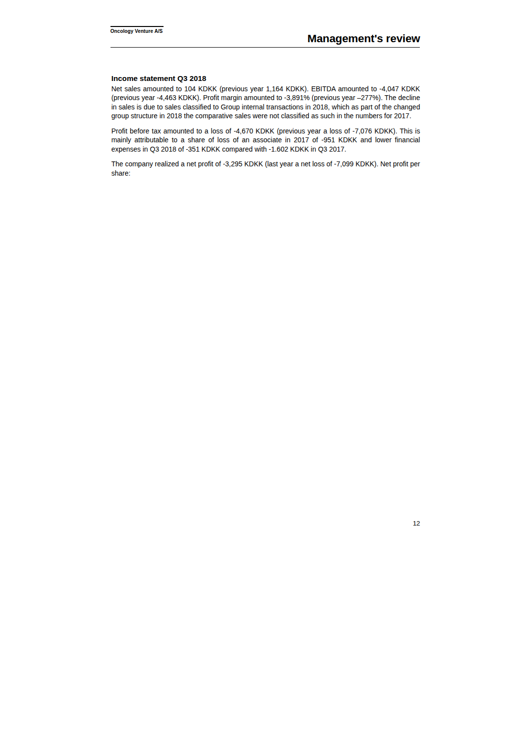Oncology Venture A/S
Management's review
Income statement Q3 2018
Net sales amounted to 104 KDKK (previous year 1,164 KDKK). EBITDA amounted to -4,047 KDKK (previous year -4,463 KDKK). Profit margin amounted to -3,891% (previous year –277%). The decline in sales is due to sales classified to Group internal transactions in 2018, which as part of the changed group structure in 2018 the comparative sales were not classified as such in the numbers for 2017.
Profit before tax amounted to a loss of -4,670 KDKK (previous year a loss of -7,076 KDKK). This is mainly attributable to a share of loss of an associate in 2017 of -951 KDKK and lower financial expenses in Q3 2018 of -351 KDKK compared with -1.602 KDKK in Q3 2017.
The company realized a net profit of -3,295 KDKK (last year a net loss of -7,099 KDKK). Net profit per share:
12